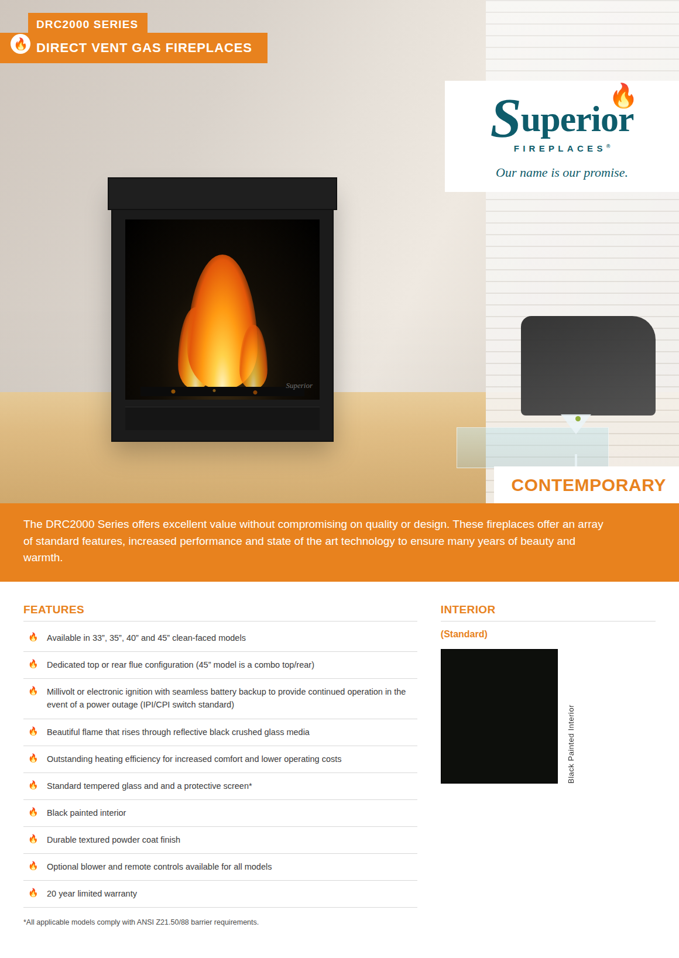DRC2000 SERIES
🔥
DIRECT VENT GAS FIREPLACES
Superior🔥
FIREPLACES®
Our name is our promise.
Superior
CONTEMPORARY
The DRC2000 Series offers excellent value without compromising on quality or design. These fireplaces offer an array of standard features, increased performance and state of the art technology to ensure many years of beauty and warmth.
FEATURES
Available in 33”, 35”, 40” and 45” clean-faced models
Dedicated top or rear flue configuration (45” model is a combo top/rear)
Millivolt or electronic ignition with seamless battery backup to provide continued operation in the event of a power outage (IPI/CPI switch standard)
Beautiful flame that rises through reflective black crushed glass media
Outstanding heating efficiency for increased comfort and lower operating costs
Standard tempered glass and and a protective screen*
Black painted interior
Durable textured powder coat finish
Optional blower and remote controls available for all models
20 year limited warranty
*All applicable models comply with ANSI Z21.50/88 barrier requirements.
INTERIOR
(Standard)
Black Painted Interior